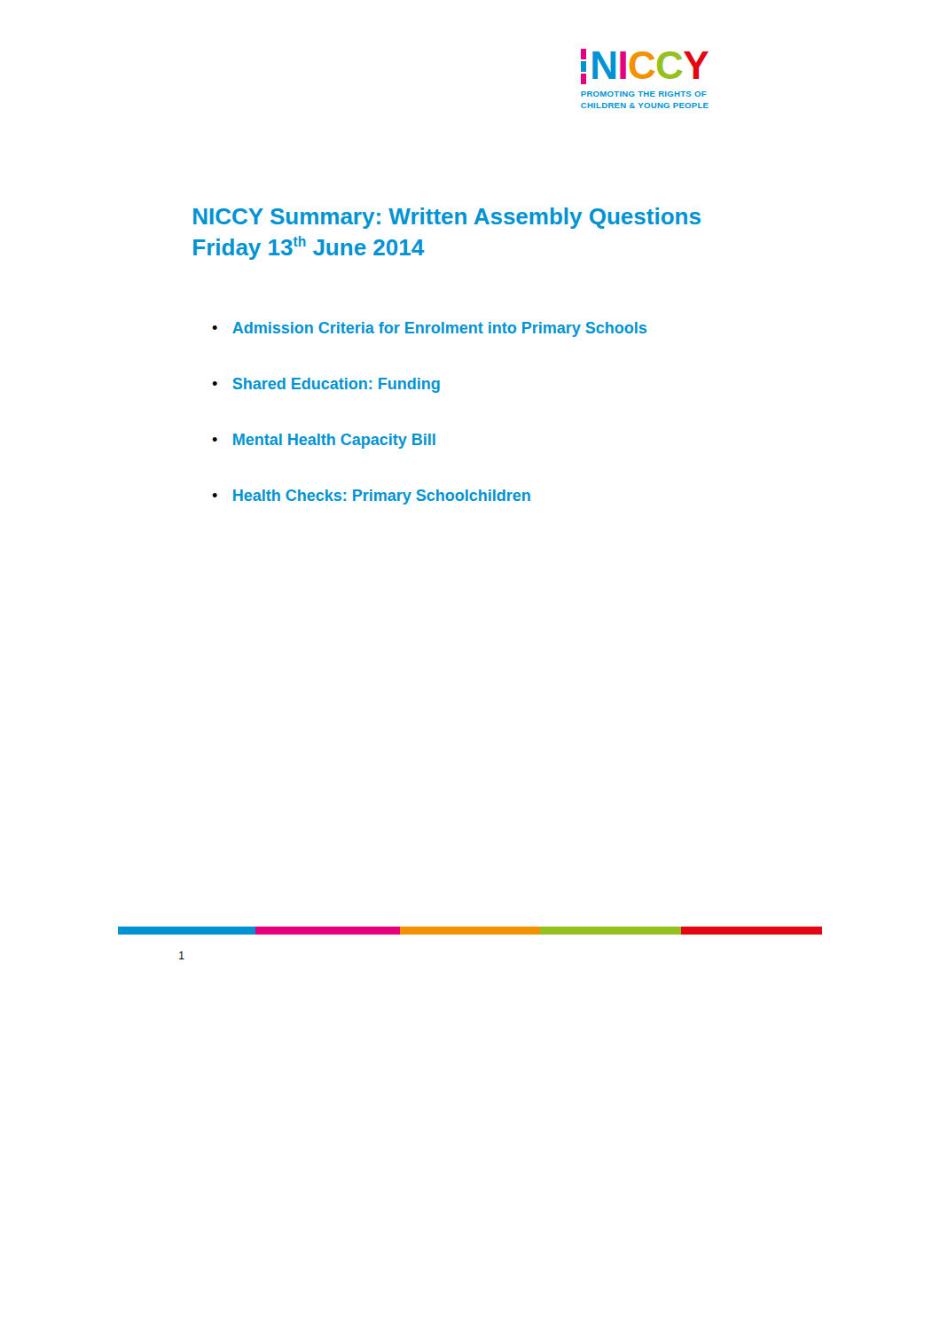NICCY
Promoting the rights of
children & young people
NICCY Summary: Written Assembly Questions Friday 13th June 2014
Admission Criteria for Enrolment into Primary Schools
Shared Education: Funding
Mental Health Capacity Bill
Health Checks: Primary Schoolchildren
1